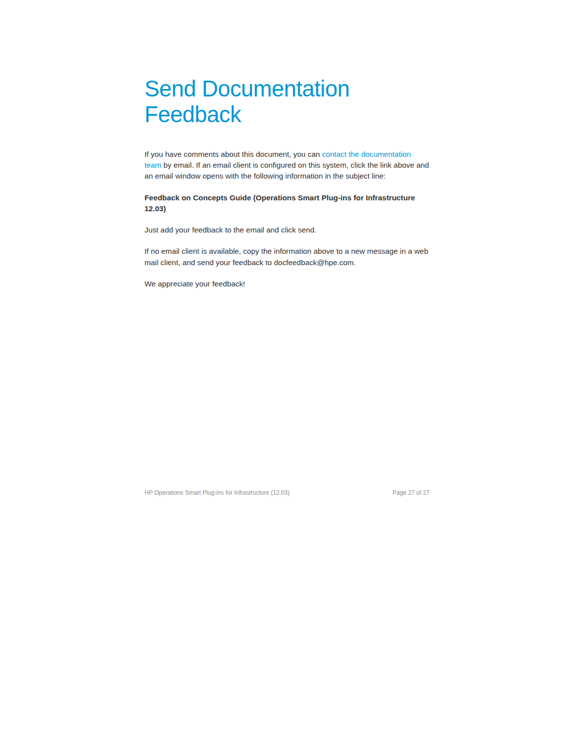Send Documentation Feedback
If you have comments about this document, you can contact the documentation team by email. If an email client is configured on this system, click the link above and an email window opens with the following information in the subject line:
Feedback on Concepts Guide (Operations Smart Plug-ins for Infrastructure 12.03)
Just add your feedback to the email and click send.
If no email client is available, copy the information above to a new message in a web mail client, and send your feedback to docfeedback@hpe.com.
We appreciate your feedback!
HP Operations Smart Plug-ins for Infrastructure (12.03) Page 27 of 27